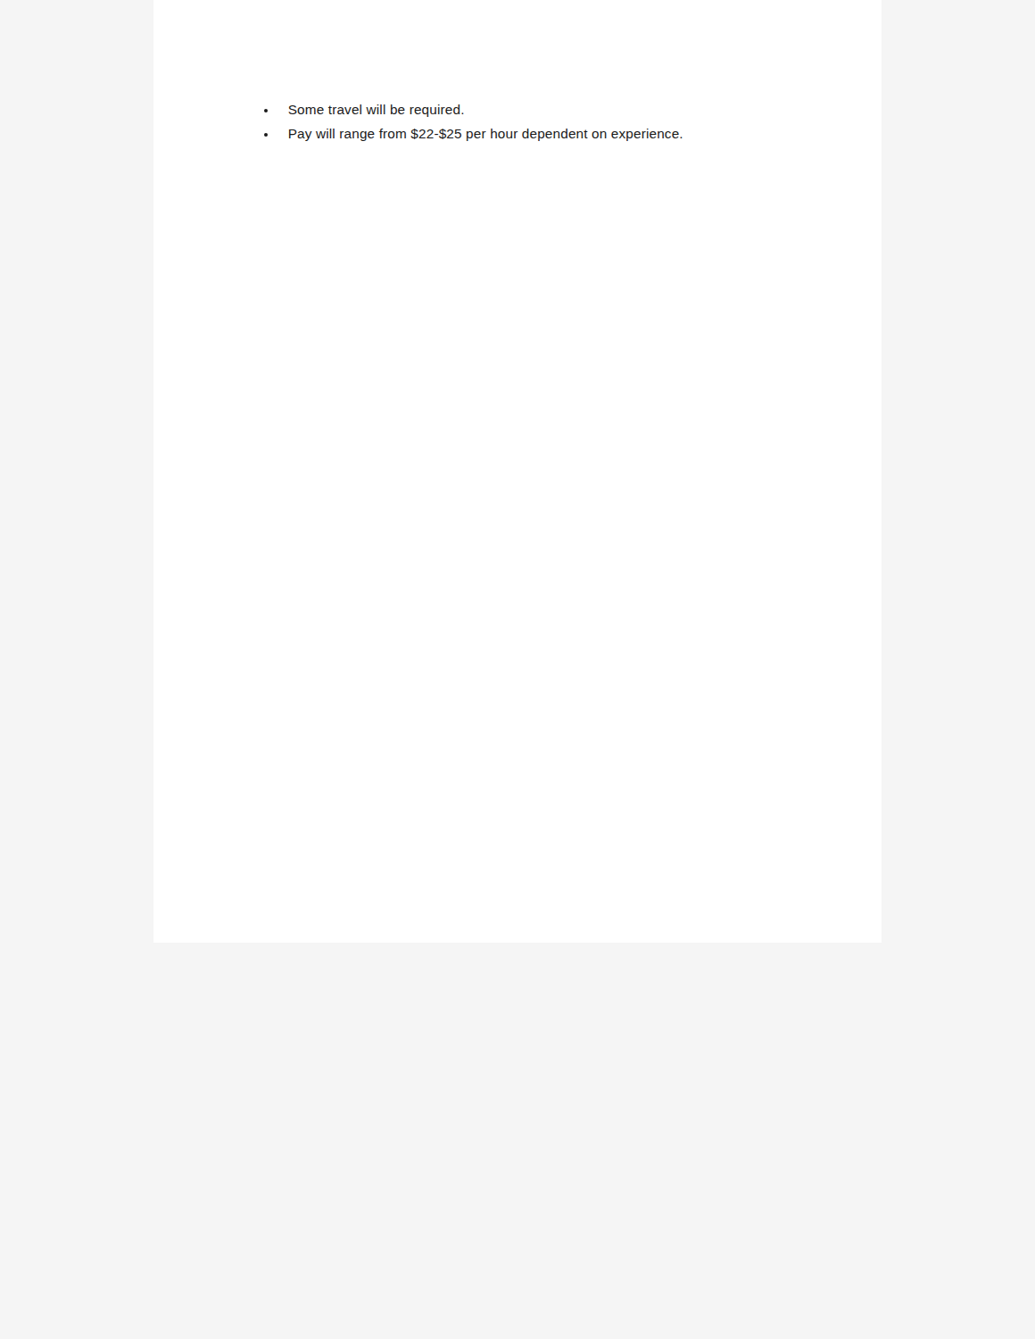Some travel will be required.
Pay will range from $22-$25 per hour dependent on experience.